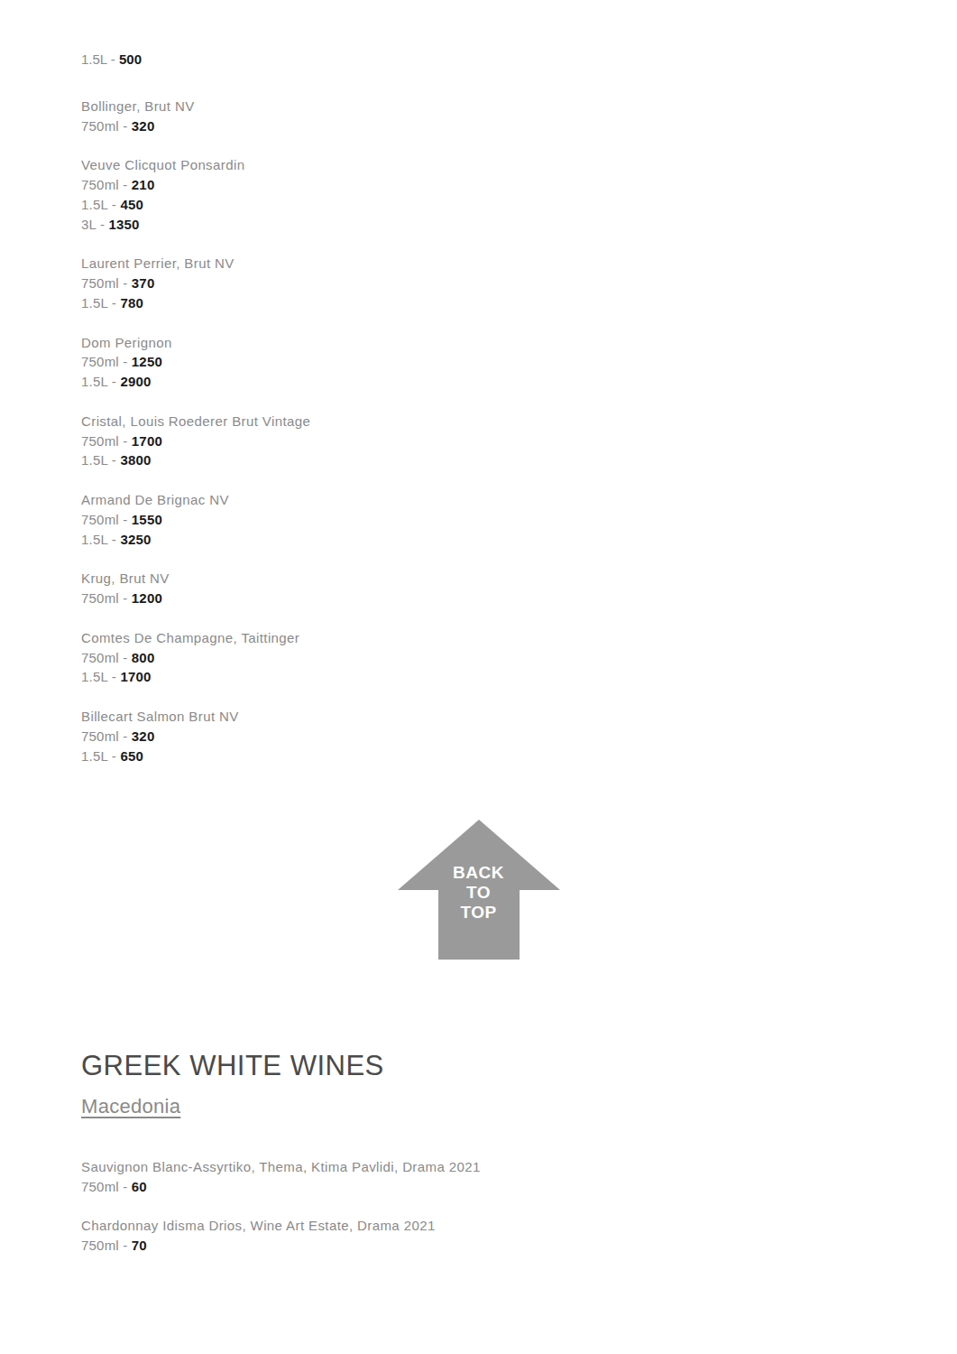1.5L - 500
Bollinger, Brut NV
750ml - 320
Veuve Clicquot Ponsardin
750ml - 210
1.5L - 450
3L - 1350
Laurent Perrier, Brut NV
750ml - 370
1.5L - 780
Dom Perignon
750ml - 1250
1.5L - 2900
Cristal, Louis Roederer Brut Vintage
750ml - 1700
1.5L - 3800
Armand De Brignac NV
750ml - 1550
1.5L - 3250
Krug, Brut NV
750ml - 1200
Comtes De Champagne, Taittinger
750ml - 800
1.5L - 1700
Billecart Salmon Brut NV
750ml - 320
1.5L - 650
BACK
TO
TOP
GREEK WHITE WINES
Macedonia
Sauvignon Blanc-Assyrtiko, Thema, Ktima Pavlidi, Drama 2021
750ml - 60
Chardonnay Idisma Drios, Wine Art Estate, Drama 2021
750ml - 70